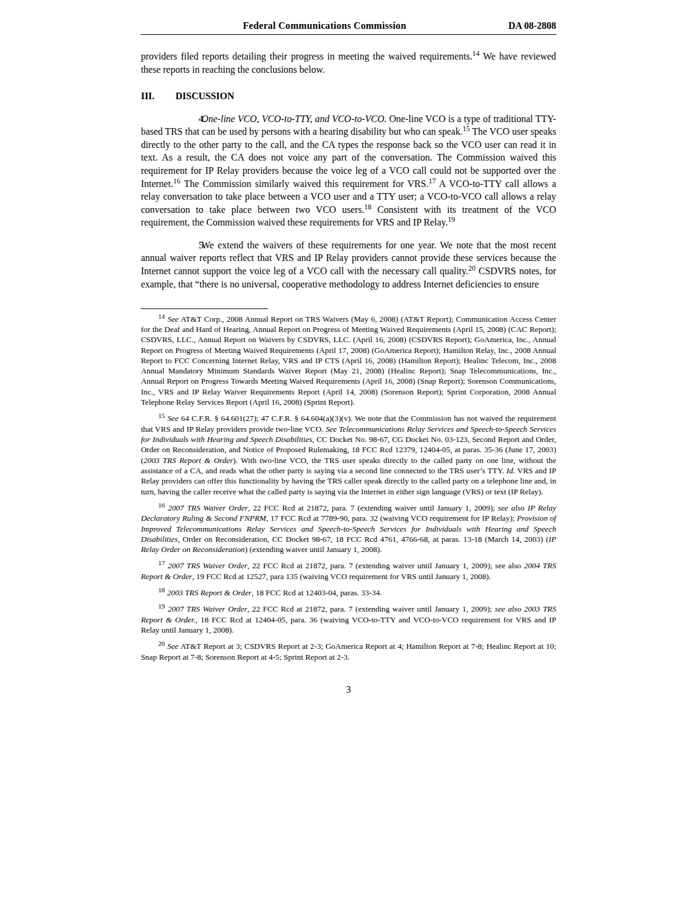Federal Communications Commission DA 08-2808
providers filed reports detailing their progress in meeting the waived requirements.14 We have reviewed these reports in reaching the conclusions below.
III. DISCUSSION
4. One-line VCO, VCO-to-TTY, and VCO-to-VCO. One-line VCO is a type of traditional TTY-based TRS that can be used by persons with a hearing disability but who can speak.15 The VCO user speaks directly to the other party to the call, and the CA types the response back so the VCO user can read it in text. As a result, the CA does not voice any part of the conversation. The Commission waived this requirement for IP Relay providers because the voice leg of a VCO call could not be supported over the Internet.16 The Commission similarly waived this requirement for VRS.17 A VCO-to-TTY call allows a relay conversation to take place between a VCO user and a TTY user; a VCO-to-VCO call allows a relay conversation to take place between two VCO users.18 Consistent with its treatment of the VCO requirement, the Commission waived these requirements for VRS and IP Relay.19
5. We extend the waivers of these requirements for one year. We note that the most recent annual waiver reports reflect that VRS and IP Relay providers cannot provide these services because the Internet cannot support the voice leg of a VCO call with the necessary call quality.20 CSDVRS notes, for example, that “there is no universal, cooperative methodology to address Internet deficiencies to ensure
14 See AT&T Corp., 2008 Annual Report on TRS Waivers (May 6, 2008) (AT&T Report); Communication Access Center for the Deaf and Hard of Hearing, Annual Report on Progress of Meeting Waived Requirements (April 15, 2008) (CAC Report); CSDVRS, LLC., Annual Report on Waivers by CSDVRS, LLC. (April 16, 2008) (CSDVRS Report); GoAmerica, Inc., Annual Report on Progress of Meeting Waived Requirements (April 17, 2008) (GoAmerica Report); Hamilton Relay, Inc., 2008 Annual Report to FCC Concerning Internet Relay, VRS and IP CTS (April 16, 2008) (Hamilton Report); Healinc Telecom, Inc., 2008 Annual Mandatory Minimum Standards Waiver Report (May 21, 2008) (Healinc Report); Snap Telecommunications, Inc., Annual Report on Progress Towards Meeting Waived Requirements (April 16, 2008) (Snap Report); Sorenson Communications, Inc., VRS and IP Relay Waiver Requirements Report (April 14, 2008) (Sorenson Report); Sprint Corporation, 2008 Annual Telephone Relay Services Report (April 16, 2008) (Sprint Report).
15 See 64 C.F.R. § 64.601(27); 47 C.F.R. § 64.604(a)(3)(v). We note that the Commission has not waived the requirement that VRS and IP Relay providers provide two-line VCO. See Telecommunications Relay Services and Speech-to-Speech Services for Individuals with Hearing and Speech Disabilities, CC Docket No. 98-67, CG Docket No. 03-123, Second Report and Order, Order on Reconsideration, and Notice of Proposed Rulemaking, 18 FCC Rcd 12379, 12404-05, at paras. 35-36 (June 17, 2003) (2003 TRS Report & Order). With two-line VCO, the TRS user speaks directly to the called party on one line, without the assistance of a CA, and reads what the other party is saying via a second line connected to the TRS user’s TTY. Id. VRS and IP Relay providers can offer this functionality by having the TRS caller speak directly to the called party on a telephone line and, in turn, having the caller receive what the called party is saying via the Internet in either sign language (VRS) or text (IP Relay).
16 2007 TRS Waiver Order, 22 FCC Rcd at 21872, para. 7 (extending waiver until January 1, 2009); see also IP Relay Declaratory Ruling & Second FNPRM, 17 FCC Rcd at 7789-90, para. 32 (waiving VCO requirement for IP Relay); Provision of Improved Telecommunications Relay Services and Speech-to-Speech Services for Individuals with Hearing and Speech Disabilities, Order on Reconsideration, CC Docket 98-67, 18 FCC Rcd 4761, 4766-68, at paras. 13-18 (March 14, 2003) (IP Relay Order on Reconsideration) (extending waiver until January 1, 2008).
17 2007 TRS Waiver Order, 22 FCC Rcd at 21872, para. 7 (extending waiver until January 1, 2009); see also 2004 TRS Report & Order, 19 FCC Rcd at 12527, para 135 (waiving VCO requirement for VRS until January 1, 2008).
18 2003 TRS Report & Order, 18 FCC Rcd at 12403-04, paras. 33-34.
19 2007 TRS Waiver Order, 22 FCC Rcd at 21872, para. 7 (extending waiver until January 1, 2009); see also 2003 TRS Report & Order., 18 FCC Rcd at 12404-05, para. 36 (waiving VCO-to-TTY and VCO-to-VCO requirement for VRS and IP Relay until January 1, 2008).
20 See AT&T Report at 3; CSDVRS Report at 2-3; GoAmerica Report at 4; Hamilton Report at 7-8; Healinc Report at 10; Snap Report at 7-8; Sorenson Report at 4-5; Sprint Report at 2-3.
3